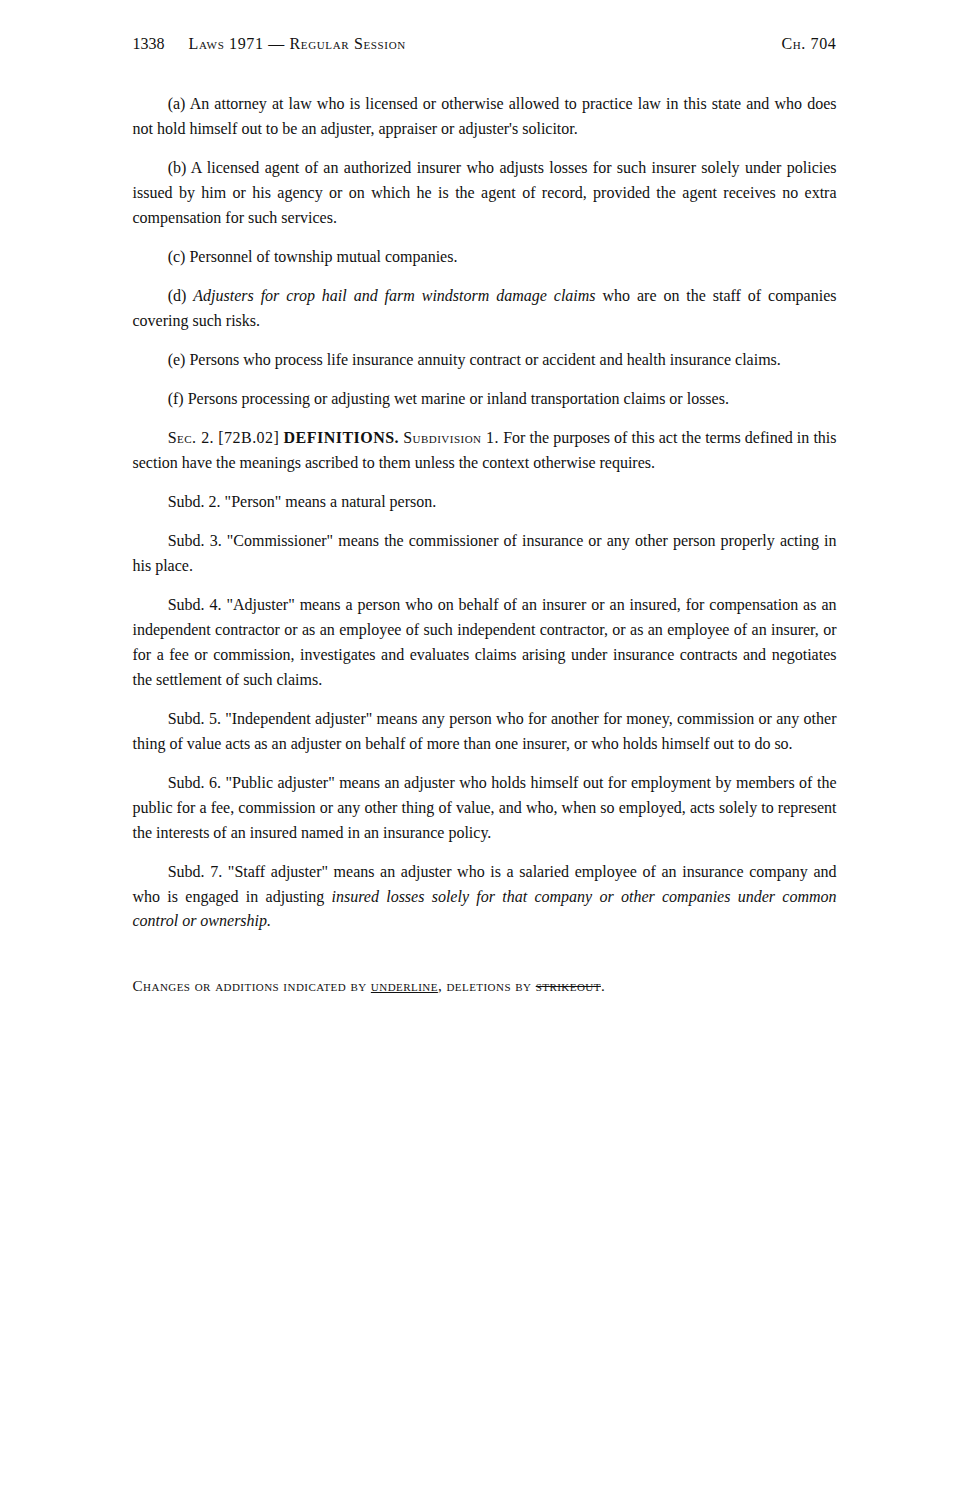1338 Laws 1971 — Regular Session Ch. 704
(a) An attorney at law who is licensed or otherwise allowed to practice law in this state and who does not hold himself out to be an adjuster, appraiser or adjuster's solicitor.
(b) A licensed agent of an authorized insurer who adjusts losses for such insurer solely under policies issued by him or his agency or on which he is the agent of record, provided the agent receives no extra compensation for such services.
(c) Personnel of township mutual companies.
(d) Adjusters for crop hail and farm windstorm damage claims who are on the staff of companies covering such risks.
(e) Persons who process life insurance annuity contract or accident and health insurance claims.
(f) Persons processing or adjusting wet marine or inland transportation claims or losses.
Sec. 2. [72B.02] DEFINITIONS. Subdivision 1. For the purposes of this act the terms defined in this section have the meanings ascribed to them unless the context otherwise requires.
Subd. 2. "Person" means a natural person.
Subd. 3. "Commissioner" means the commissioner of insurance or any other person properly acting in his place.
Subd. 4. "Adjuster" means a person who on behalf of an insurer or an insured, for compensation as an independent contractor or as an employee of such independent contractor, or as an employee of an insurer, or for a fee or commission, investigates and evaluates claims arising under insurance contracts and negotiates the settlement of such claims.
Subd. 5. "Independent adjuster" means any person who for another for money, commission or any other thing of value acts as an adjuster on behalf of more than one insurer, or who holds himself out to do so.
Subd. 6. "Public adjuster" means an adjuster who holds himself out for employment by members of the public for a fee, commission or any other thing of value, and who, when so employed, acts solely to represent the interests of an insured named in an insurance policy.
Subd. 7. "Staff adjuster" means an adjuster who is a salaried employee of an insurance company and who is engaged in adjusting insured losses solely for that company or other companies under common control or ownership.
Changes or additions indicated by underline, deletions by strikeout.